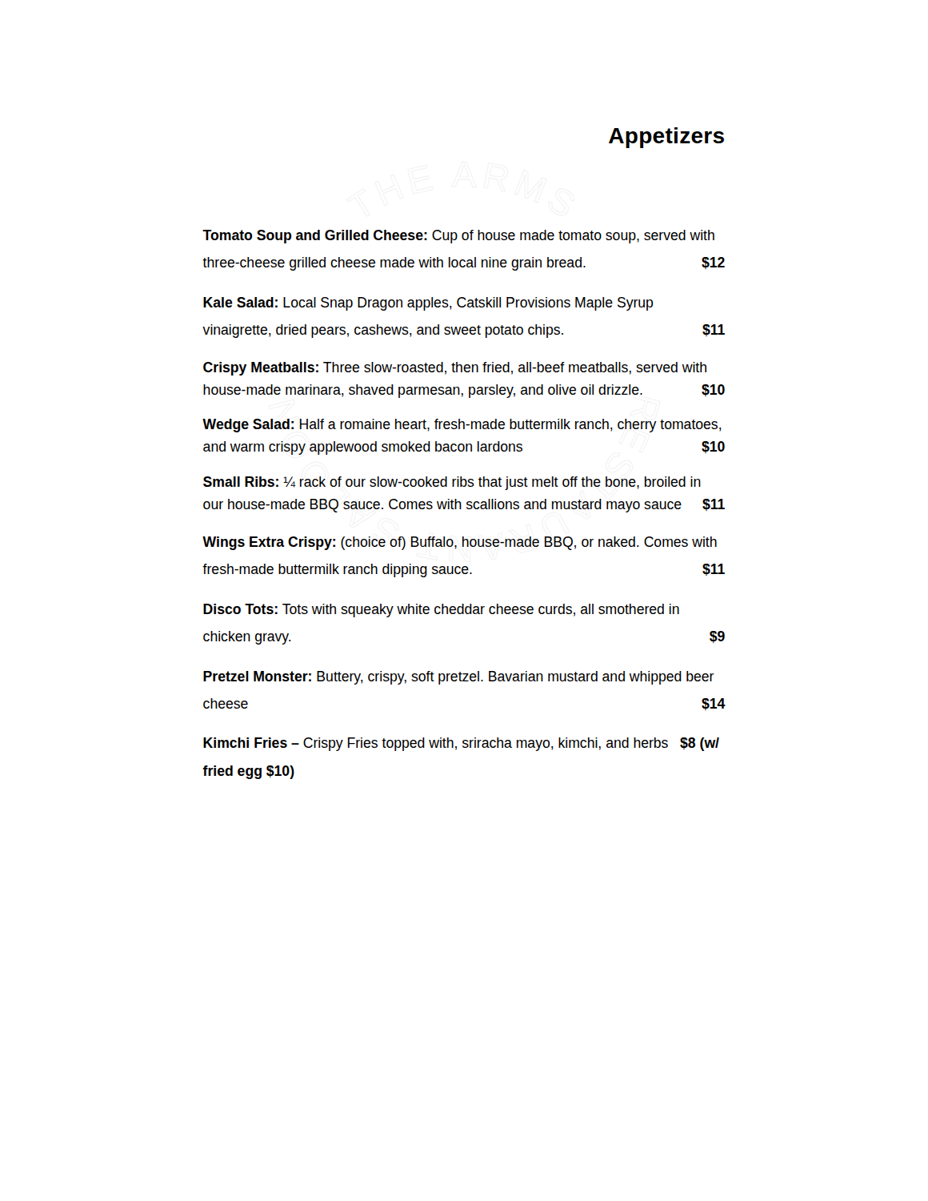THE ARMS RESTAURANT SALOON
Appetizers
Tomato Soup and Grilled Cheese: Cup of house made tomato soup, served with three-cheese grilled cheese made with local nine grain bread. $12
Kale Salad: Local Snap Dragon apples, Catskill Provisions Maple Syrup vinaigrette, dried pears, cashews, and sweet potato chips. $11
Crispy Meatballs: Three slow-roasted, then fried, all-beef meatballs, served with house-made marinara, shaved parmesan, parsley, and olive oil drizzle. $10
Wedge Salad: Half a romaine heart, fresh-made buttermilk ranch, cherry tomatoes, and warm crispy applewood smoked bacon lardons $10
Small Ribs: ¼ rack of our slow-cooked ribs that just melt off the bone, broiled in our house-made BBQ sauce. Comes with scallions and mustard mayo sauce $11
Wings Extra Crispy: (choice of) Buffalo, house-made BBQ, or naked. Comes with fresh-made buttermilk ranch dipping sauce. $11
Disco Tots: Tots with squeaky white cheddar cheese curds, all smothered in chicken gravy. $9
Pretzel Monster: Buttery, crispy, soft pretzel. Bavarian mustard and whipped beer cheese $14
Kimchi Fries – Crispy Fries topped with, sriracha mayo, kimchi, and herbs $8 (w/ fried egg $10)